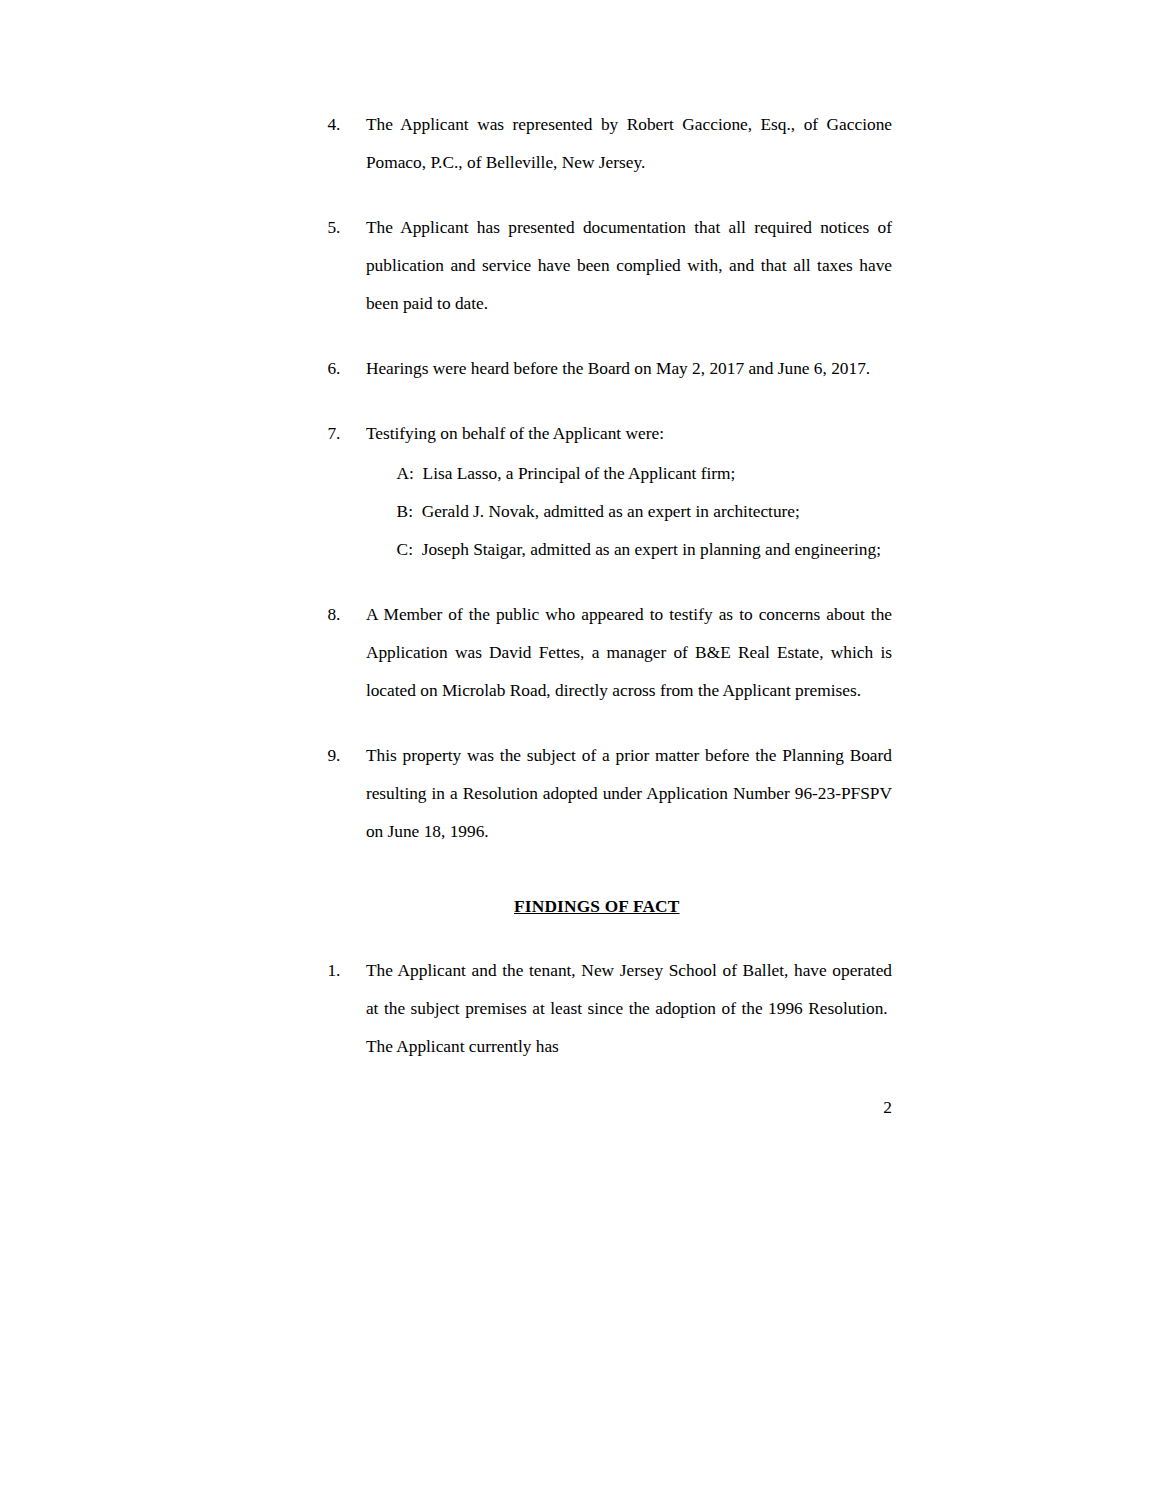The Applicant was represented by Robert Gaccione, Esq., of Gaccione Pomaco, P.C., of Belleville, New Jersey.
The Applicant has presented documentation that all required notices of publication and service have been complied with, and that all taxes have been paid to date.
Hearings were heard before the Board on May 2, 2017 and June 6, 2017.
Testifying on behalf of the Applicant were:
A: Lisa Lasso, a Principal of the Applicant firm;
B: Gerald J. Novak, admitted as an expert in architecture;
C: Joseph Staigar, admitted as an expert in planning and engineering;
A Member of the public who appeared to testify as to concerns about the Application was David Fettes, a manager of B&E Real Estate, which is located on Microlab Road, directly across from the Applicant premises.
This property was the subject of a prior matter before the Planning Board resulting in a Resolution adopted under Application Number 96-23-PFSPV on June 18, 1996.
FINDINGS OF FACT
The Applicant and the tenant, New Jersey School of Ballet, have operated at the subject premises at least since the adoption of the 1996 Resolution. The Applicant currently has
2